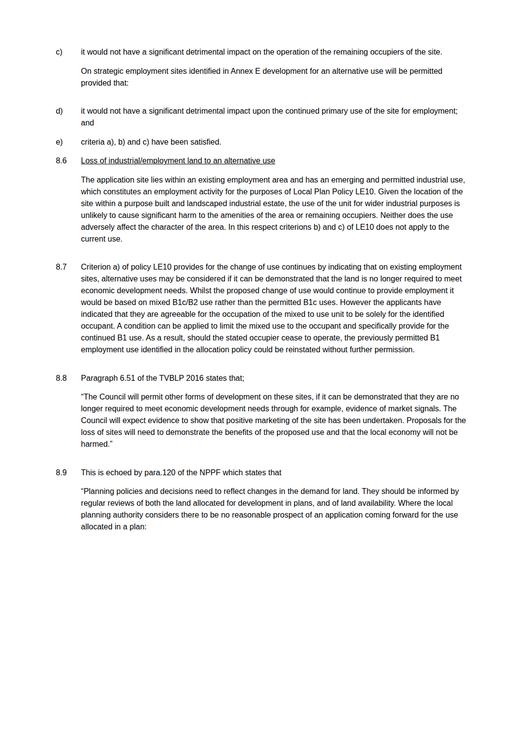c)
it would not have a significant detrimental impact on the operation of the remaining occupiers of the site.
On strategic employment sites identified in Annex E development for an alternative use will be permitted provided that:
d)
it would not have a significant detrimental impact upon the continued primary use of the site for employment; and
e)
criteria a), b) and c) have been satisfied.
8.6
Loss of industrial/employment land to an alternative use
The application site lies within an existing employment area and has an emerging and permitted industrial use, which constitutes an employment activity for the purposes of Local Plan Policy LE10. Given the location of the site within a purpose built and landscaped industrial estate, the use of the unit for wider industrial purposes is unlikely to cause significant harm to the amenities of the area or remaining occupiers. Neither does the use adversely affect the character of the area. In this respect criterions b) and c) of LE10 does not apply to the current use.
8.7
Criterion a) of policy LE10 provides for the change of use continues by indicating that on existing employment sites, alternative uses may be considered if it can be demonstrated that the land is no longer required to meet economic development needs. Whilst the proposed change of use would continue to provide employment it would be based on mixed B1c/B2 use rather than the permitted B1c uses. However the applicants have indicated that they are agreeable for the occupation of the mixed to use unit to be solely for the identified occupant. A condition can be applied to limit the mixed use to the occupant and specifically provide for the continued B1 use. As a result, should the stated occupier cease to operate, the previously permitted B1 employment use identified in the allocation policy could be reinstated without further permission.
8.8
Paragraph 6.51 of the TVBLP 2016 states that;
“The Council will permit other forms of development on these sites, if it can be demonstrated that they are no longer required to meet economic development needs through for example, evidence of market signals. The Council will expect evidence to show that positive marketing of the site has been undertaken. Proposals for the loss of sites will need to demonstrate the benefits of the proposed use and that the local economy will not be harmed.”
8.9
This is echoed by para.120 of the NPPF which states that
“Planning policies and decisions need to reflect changes in the demand for land. They should be informed by regular reviews of both the land allocated for development in plans, and of land availability. Where the local planning authority considers there to be no reasonable prospect of an application coming forward for the use allocated in a plan: